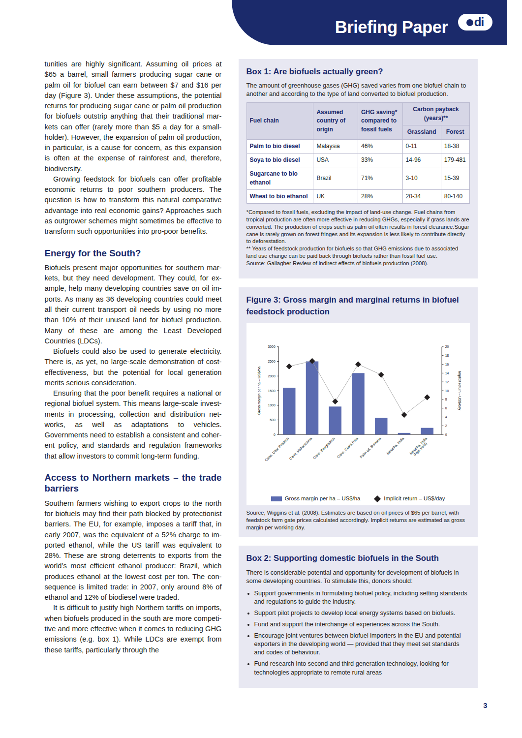Briefing Paper
di
tunities are highly significant. Assuming oil prices at $65 a barrel, small farmers producing sugar cane or palm oil for biofuel can earn between $7 and $16 per day (Figure 3). Under these assumptions, the potential returns for producing sugar cane or palm oil production for biofuels outstrip anything that their traditional markets can offer (rarely more than $5 a day for a smallholder). However, the expansion of palm oil production, in particular, is a cause for concern, as this expansion is often at the expense of rainforest and, therefore, biodiversity.
Growing feedstock for biofuels can offer profitable economic returns to poor southern producers. The question is how to transform this natural comparative advantage into real economic gains? Approaches such as outgrower schemes might sometimes be effective to transform such opportunities into pro-poor benefits.
Energy for the South?
Biofuels present major opportunities for southern markets, but they need development. They could, for example, help many developing countries save on oil imports. As many as 36 developing countries could meet all their current transport oil needs by using no more than 10% of their unused land for biofuel production. Many of these are among the Least Developed Countries (LDCs).
Biofuels could also be used to generate electricity. There is, as yet, no large-scale demonstration of cost-effectiveness, but the potential for local generation merits serious consideration.
Ensuring that the poor benefit requires a national or regional biofuel system. This means large-scale investments in processing, collection and distribution networks, as well as adaptations to vehicles. Governments need to establish a consistent and coherent policy, and standards and regulation frameworks that allow investors to commit long-term funding.
Access to Northern markets – the trade barriers
Southern farmers wishing to export crops to the north for biofuels may find their path blocked by protectionist barriers. The EU, for example, imposes a tariff that, in early 2007, was the equivalent of a 52% charge to imported ethanol, while the US tariff was equivalent to 28%. These are strong deterrents to exports from the world’s most efficient ethanol producer: Brazil, which produces ethanol at the lowest cost per ton. The consequence is limited trade: in 2007, only around 8% of ethanol and 12% of biodiesel were traded.
It is difficult to justify high Northern tariffs on imports, when biofuels produced in the south are more competitive and more effective when it comes to reducing GHG emissions (e.g. box 1). While LDCs are exempt from these tariffs, particularly through the
Box 1: Are biofuels actually green?
The amount of greenhouse gases (GHG) saved varies from one biofuel chain to another and according to the type of land converted to biofuel production.
| Fuel chain | Assumed country of origin | GHG saving* compared to fossil fuels | Carbon payback (years)** |
| --- | --- | --- | --- |
| Grassland | Forest |
| Palm to bio diesel | Malaysia | 46% | 0-11 | 18-38 |
| Soya to bio diesel | USA | 33% | 14-96 | 179-481 |
| Sugarcane to bio ethanol | Brazil | 71% | 3-10 | 15-39 |
| Wheat to bio ethanol | UK | 28% | 20-34 | 80-140 |
*Compared to fossil fuels, excluding the impact of land-use change. Fuel chains from tropical production are often more effective in reducing GHGs, especially if grass lands are converted. The production of crops such as palm oil often results in forest clearance.Sugar cane is rarely grown on forest fringes and its expansion is less likely to contribute directly to deforestation.
** Years of feedstock production for biofuels so that GHG emissions due to associated land use change can be paid back through biofuels rather than fossil fuel use.
Source: Gallagher Review of indirect effects of biofuels production (2008).
Figure 3: Gross margin and marginal returns in biofuel feedstock production
0 500 1000 1500 2000 2500 3000 Gross margin per ha – US$/ha 0 2 4 6 8 10 12 14 16 18 20 Implicit return – US$/day Cane, Uttar Pradesh Cane, Maharashtra Cane, Bangladesh Cane, Costa Rica Palm oil, Sumatra Jatropha, India Jatropha, India (high yield)
Gross margin per ha – US$/ha Implicit return – US$/day
Source, Wiggins et al. (2008). Estimates are based on oil prices of $65 per barrel, with feedstock farm gate prices calculated accordingly. Implicit returns are estimated as gross margin per working day.
Box 2: Supporting domestic biofuels in the South
There is considerable potential and opportunity for development of biofuels in some developing countries. To stimulate this, donors should:
Support governments in formulating biofuel policy, including setting standards and regulations to guide the industry.
Support pilot projects to develop local energy systems based on biofuels.
Fund and support the interchange of experiences across the South.
Encourage joint ventures between biofuel importers in the EU and potential exporters in the developing world — provided that they meet set standards and codes of behaviour.
Fund research into second and third generation technology, looking for technologies appropriate to remote rural areas
3